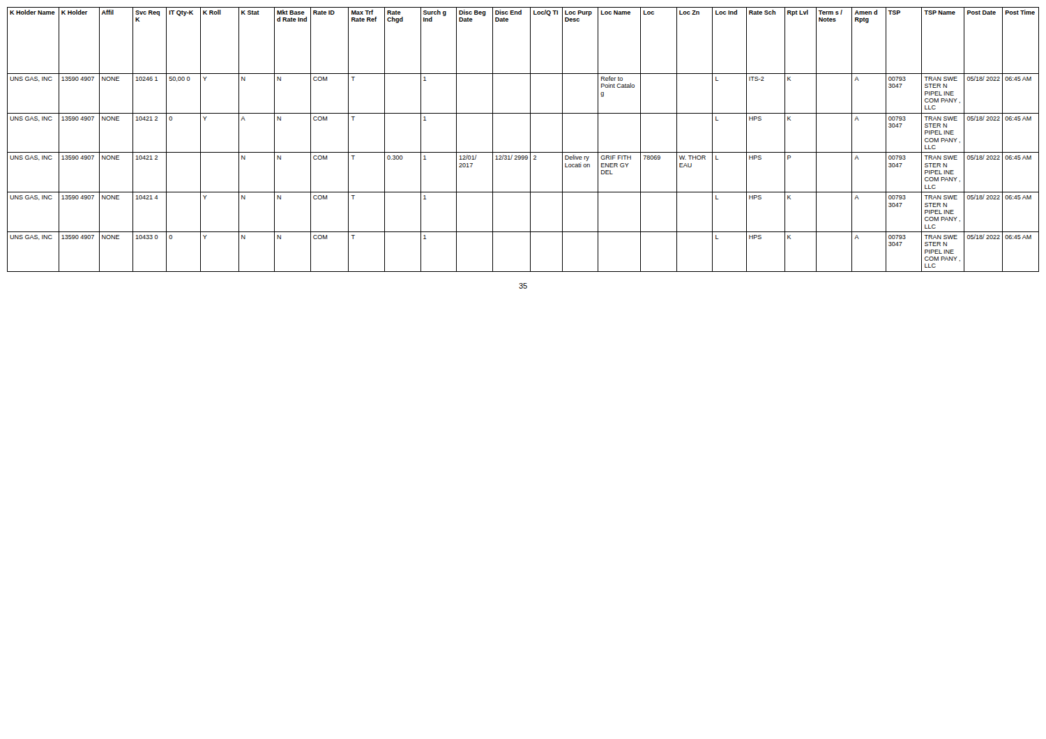| K Holder Name | K Holder | Affil | Svc Req K | IT Qty-K | K Roll | K Stat | Mkt Base d Rate Ind | Rate ID | Max Trf Rate Ref | Rate Chgd | Surch g Ind | Disc Beg Date | Disc End Date | Loc/Q TI | Loc Purp Desc | Loc Name | Loc | Loc Zn | Loc Ind | Rate Sch | Rpt Lvl | Term s / Notes | Amen d Rptg | TSP | TSP Name | Post Date | Post Time |
| --- | --- | --- | --- | --- | --- | --- | --- | --- | --- | --- | --- | --- | --- | --- | --- | --- | --- | --- | --- | --- | --- | --- | --- | --- | --- | --- | --- |
| UNS GAS, INC | 13590 4907 | NONE | 10246 1 | 50,00 0 | Y | N | N | COM | T | | 1 | | | | | Refer to Point Catalo g | | | L | ITS-2 | K | | A | 00793 3047 | TRAN SWE STER N PIPEL INE COM PANY , LLC | 05/18/ 2022 | 06:45 AM |
| UNS GAS, INC | 13590 4907 | NONE | 10421 2 | 0 | Y | A | N | COM | T | | 1 | | | | | | | | L | HPS | K | | A | 00793 3047 | TRAN SWE STER N PIPEL INE COM PANY , LLC | 05/18/ 2022 | 06:45 AM |
| UNS GAS, INC | 13590 4907 | NONE | 10421 2 | | | N | N | COM | T | 0.300 | 1 | 12/01/ 2017 | 12/31/ 2999 | 2 | Delive ry Locati on | GRIF FITH ENER GY DEL | 78069 | W. THOR EAU | L | HPS | P | | A | 00793 3047 | TRAN SWE STER N PIPEL INE COM PANY , LLC | 05/18/ 2022 | 06:45 AM |
| UNS GAS, INC | 13590 4907 | NONE | 10421 4 | | Y | N | N | COM | T | | 1 | | | | | | | | L | HPS | K | | A | 00793 3047 | TRAN SWE STER N PIPEL INE COM PANY , LLC | 05/18/ 2022 | 06:45 AM |
| UNS GAS, INC | 13590 4907 | NONE | 10433 0 | 0 | Y | N | N | COM | T | | 1 | | | | | | | | L | HPS | K | | A | 00793 3047 | TRAN SWE STER N PIPEL INE COM PANY , LLC | 05/18/ 2022 | 06:45 AM |
35